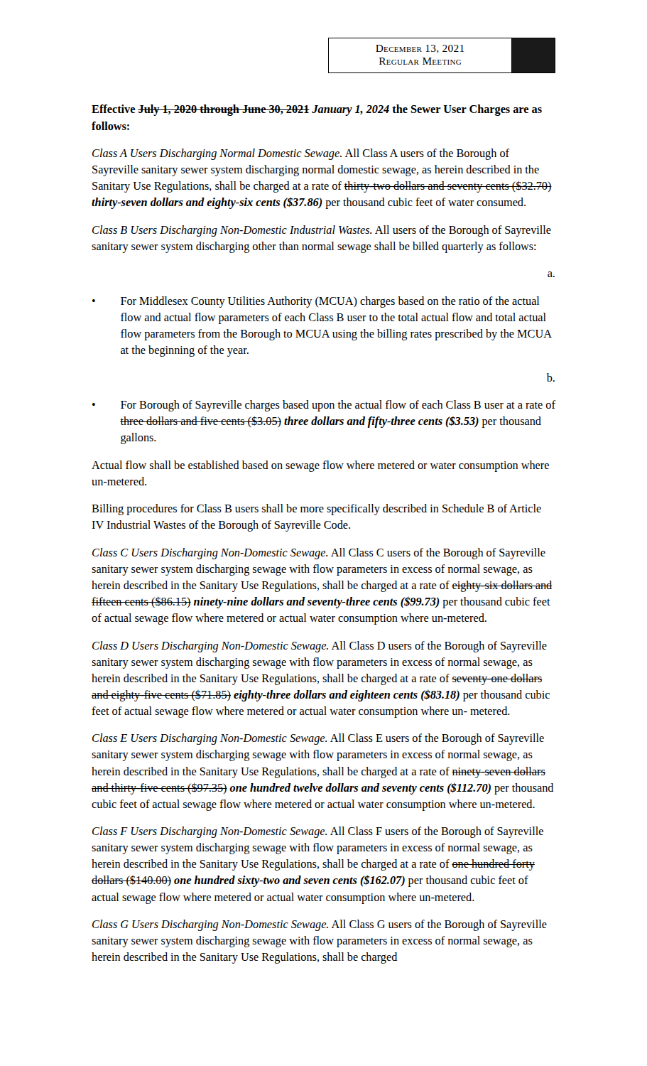December 13, 2021 Regular Meeting
Effective July 1, 2020 through June 30, 2021 January 1, 2024 the Sewer User Charges are as follows:
Class A Users Discharging Normal Domestic Sewage. All Class A users of the Borough of Sayreville sanitary sewer system discharging normal domestic sewage, as herein described in the Sanitary Use Regulations, shall be charged at a rate of thirty-two dollars and seventy cents ($32.70) thirty-seven dollars and eighty-six cents ($37.86) per thousand cubic feet of water consumed.
Class B Users Discharging Non-Domestic Industrial Wastes. All users of the Borough of Sayreville sanitary sewer system discharging other than normal sewage shall be billed quarterly as follows:
a.
For Middlesex County Utilities Authority (MCUA) charges based on the ratio of the actual flow and actual flow parameters of each Class B user to the total actual flow and total actual flow parameters from the Borough to MCUA using the billing rates prescribed by the MCUA at the beginning of the year.
b.
For Borough of Sayreville charges based upon the actual flow of each Class B user at a rate of three dollars and five cents ($3.05) three dollars and fifty-three cents ($3.53) per thousand gallons.
Actual flow shall be established based on sewage flow where metered or water consumption where un-metered.
Billing procedures for Class B users shall be more specifically described in Schedule B of Article IV Industrial Wastes of the Borough of Sayreville Code.
Class C Users Discharging Non-Domestic Sewage. All Class C users of the Borough of Sayreville sanitary sewer system discharging sewage with flow parameters in excess of normal sewage, as herein described in the Sanitary Use Regulations, shall be charged at a rate of eighty-six dollars and fifteen cents ($86.15) ninety-nine dollars and seventy-three cents ($99.73) per thousand cubic feet of actual sewage flow where metered or actual water consumption where un-metered.
Class D Users Discharging Non-Domestic Sewage. All Class D users of the Borough of Sayreville sanitary sewer system discharging sewage with flow parameters in excess of normal sewage, as herein described in the Sanitary Use Regulations, shall be charged at a rate of seventy-one dollars and eighty-five cents ($71.85) eighty-three dollars and eighteen cents ($83.18) per thousand cubic feet of actual sewage flow where metered or actual water consumption where un- metered.
Class E Users Discharging Non-Domestic Sewage. All Class E users of the Borough of Sayreville sanitary sewer system discharging sewage with flow parameters in excess of normal sewage, as herein described in the Sanitary Use Regulations, shall be charged at a rate of ninety-seven dollars and thirty-five cents ($97.35) one hundred twelve dollars and seventy cents ($112.70) per thousand cubic feet of actual sewage flow where metered or actual water consumption where un-metered.
Class F Users Discharging Non-Domestic Sewage. All Class F users of the Borough of Sayreville sanitary sewer system discharging sewage with flow parameters in excess of normal sewage, as herein described in the Sanitary Use Regulations, shall be charged at a rate of one hundred forty dollars ($140.00) one hundred sixty-two and seven cents ($162.07) per thousand cubic feet of actual sewage flow where metered or actual water consumption where un-metered.
Class G Users Discharging Non-Domestic Sewage. All Class G users of the Borough of Sayreville sanitary sewer system discharging sewage with flow parameters in excess of normal sewage, as herein described in the Sanitary Use Regulations, shall be charged